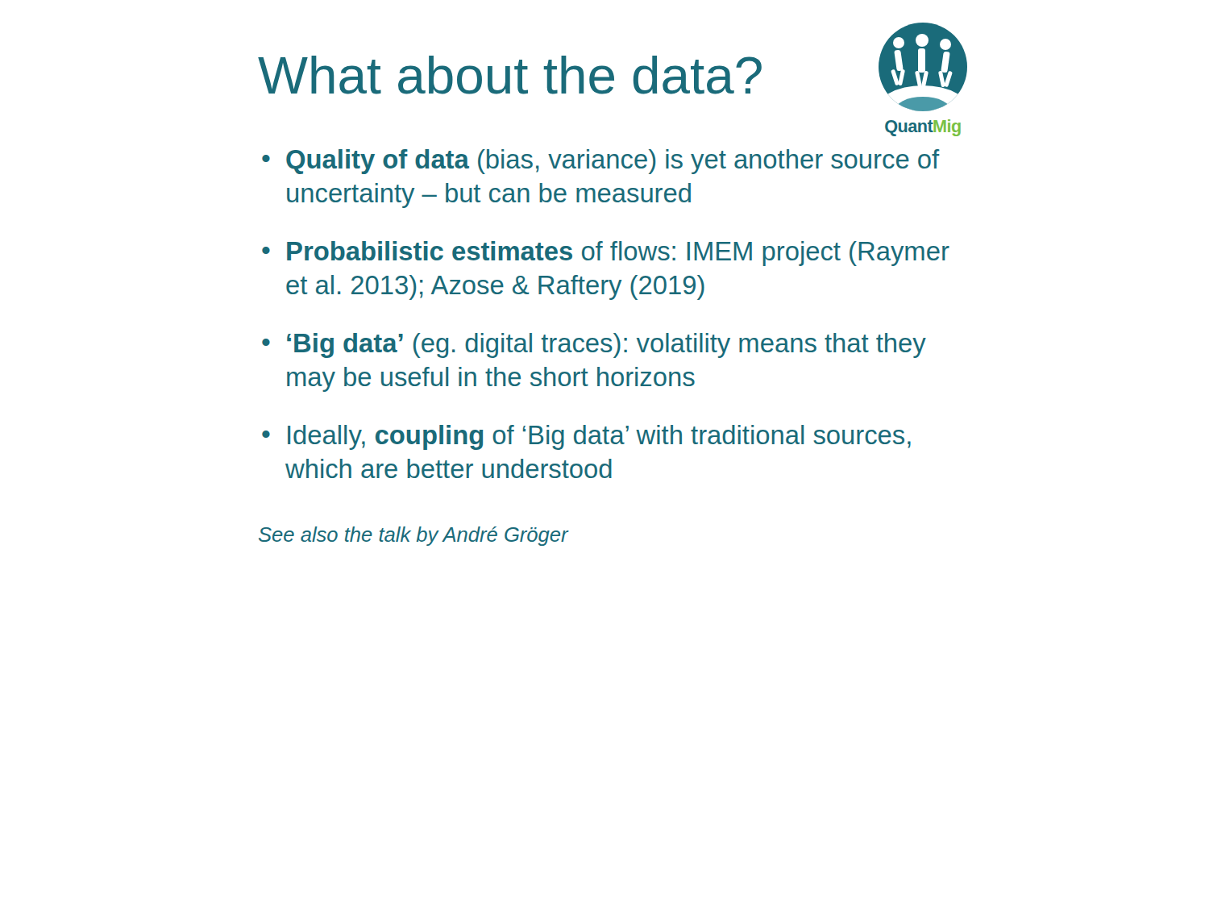Quant Mig
What about the data?
Quality of data (bias, variance) is yet another source of uncertainty – but can be measured
Probabilistic estimates of flows: IMEM project (Raymer et al. 2013); Azose & Raftery (2019)
‘Big data’ (eg. digital traces): volatility means that they may be useful in the short horizons
Ideally, coupling of ‘Big data’ with traditional sources, which are better understood
See also the talk by André Gröger